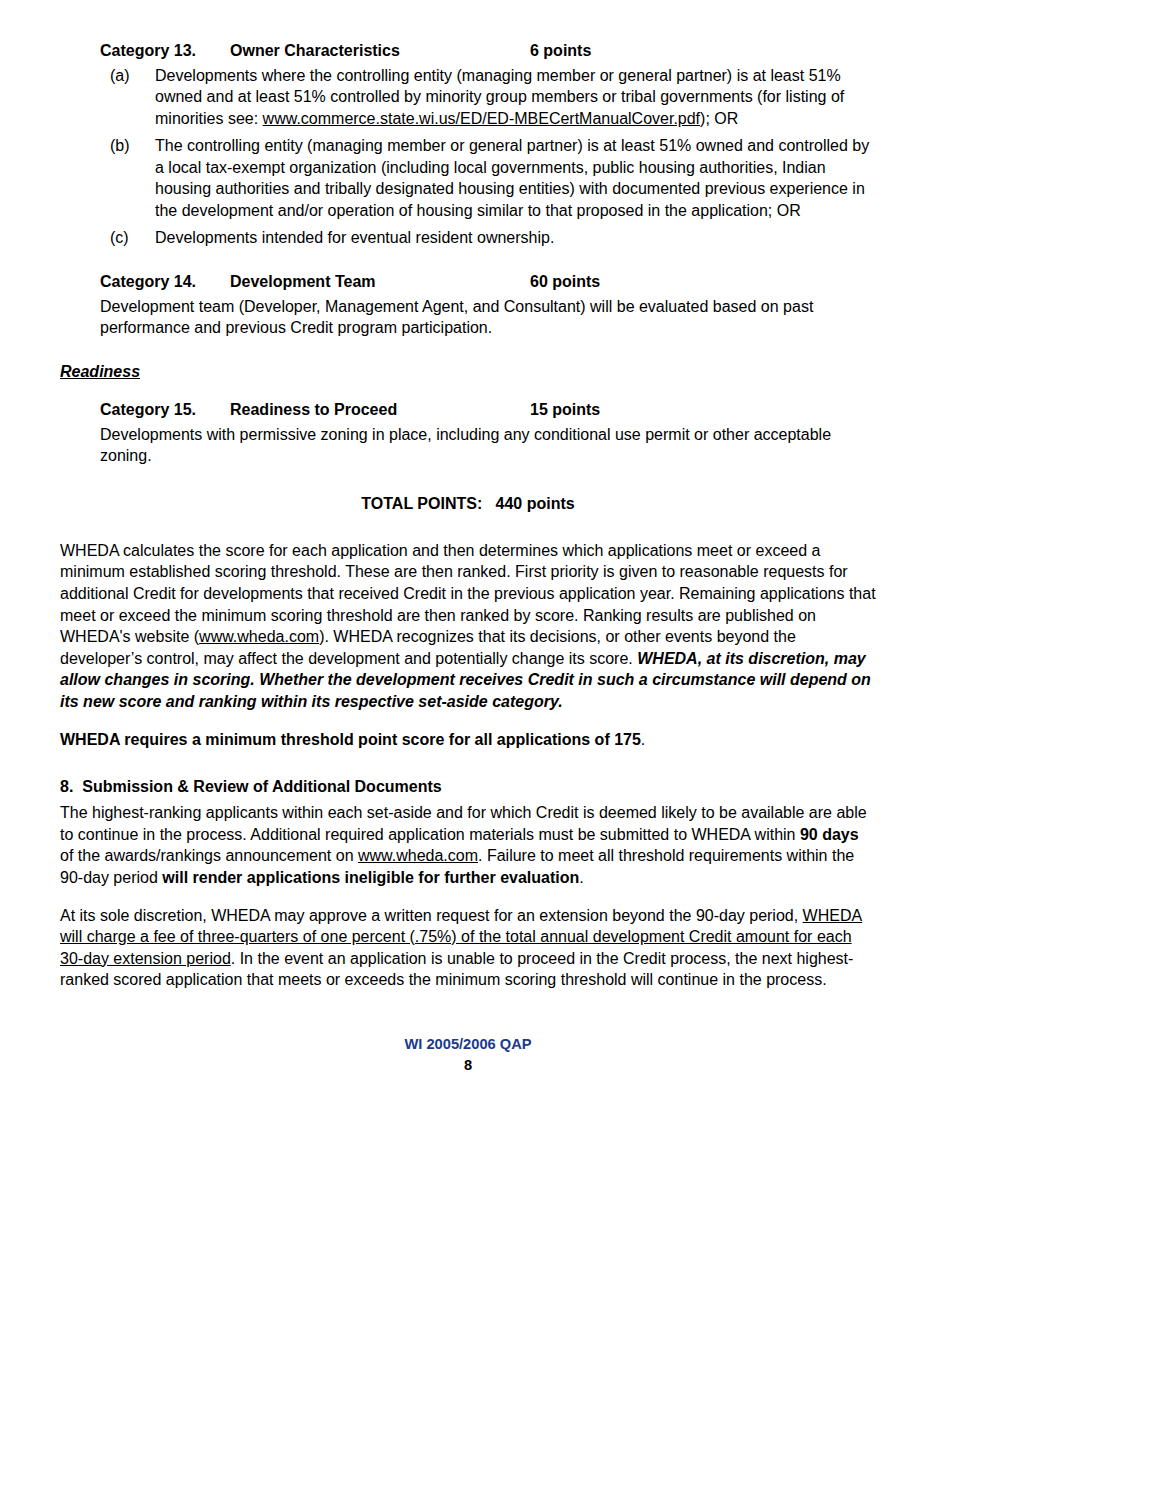Category 13. Owner Characteristics 6 points
(a)
Developments where the controlling entity (managing member or general partner) is at least 51% owned and at least 51% controlled by minority group members or tribal governments (for listing of minorities see: www.commerce.state.wi.us/ED/ED-MBECertManualCover.pdf); OR
(b)
The controlling entity (managing member or general partner) is at least 51% owned and controlled by a local tax-exempt organization (including local governments, public housing authorities, Indian housing authorities and tribally designated housing entities) with documented previous experience in the development and/or operation of housing similar to that proposed in the application; OR
(c)
Developments intended for eventual resident ownership.
Category 14. Development Team 60 points
Development team (Developer, Management Agent, and Consultant) will be evaluated based on past performance and previous Credit program participation.
Readiness
Category 15. Readiness to Proceed 15 points
Developments with permissive zoning in place, including any conditional use permit or other acceptable zoning.
TOTAL POINTS: 440 points
WHEDA calculates the score for each application and then determines which applications meet or exceed a minimum established scoring threshold. These are then ranked. First priority is given to reasonable requests for additional Credit for developments that received Credit in the previous application year. Remaining applications that meet or exceed the minimum scoring threshold are then ranked by score. Ranking results are published on WHEDA's website (www.wheda.com). WHEDA recognizes that its decisions, or other events beyond the developer’s control, may affect the development and potentially change its score. WHEDA, at its discretion, may allow changes in scoring. Whether the development receives Credit in such a circumstance will depend on its new score and ranking within its respective set-aside category.
WHEDA requires a minimum threshold point score for all applications of 175.
8. Submission & Review of Additional Documents
The highest-ranking applicants within each set-aside and for which Credit is deemed likely to be available are able to continue in the process. Additional required application materials must be submitted to WHEDA within 90 days of the awards/rankings announcement on www.wheda.com. Failure to meet all threshold requirements within the 90-day period will render applications ineligible for further evaluation.
At its sole discretion, WHEDA may approve a written request for an extension beyond the 90-day period, WHEDA will charge a fee of three-quarters of one percent (.75%) of the total annual development Credit amount for each 30-day extension period. In the event an application is unable to proceed in the Credit process, the next highest-ranked scored application that meets or exceeds the minimum scoring threshold will continue in the process.
WI 2005/2006 QAP 8